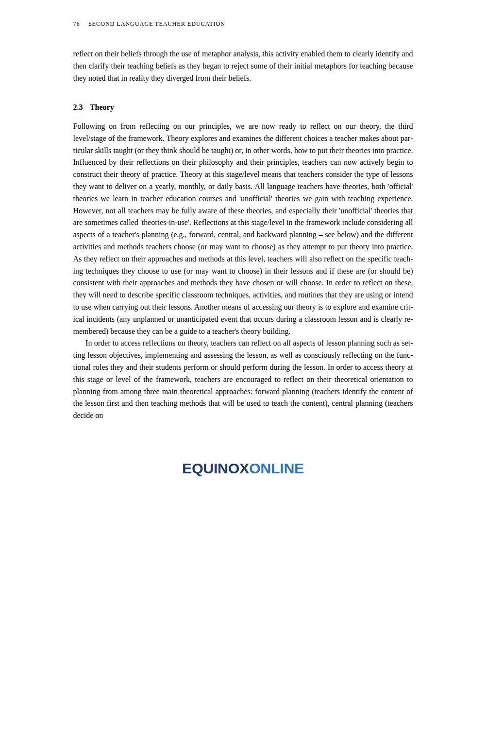76 Second Language Teacher Education
reflect on their beliefs through the use of metaphor analysis, this activity enabled them to clearly identify and then clarify their teaching beliefs as they began to reject some of their initial metaphors for teaching because they noted that in reality they diverged from their beliefs.
2.3 Theory
Following on from reflecting on our principles, we are now ready to reflect on our theory, the third level/stage of the framework. Theory explores and examines the different choices a teacher makes about particular skills taught (or they think should be taught) or, in other words, how to put their theories into practice. Influenced by their reflections on their philosophy and their principles, teachers can now actively begin to construct their theory of practice. Theory at this stage/level means that teachers consider the type of lessons they want to deliver on a yearly, monthly, or daily basis. All language teachers have theories, both 'official' theories we learn in teacher education courses and 'unofficial' theories we gain with teaching experience. However, not all teachers may be fully aware of these theories, and especially their 'unofficial' theories that are sometimes called 'theories-in-use'. Reflections at this stage/level in the framework include considering all aspects of a teacher's planning (e.g., forward, central, and backward planning – see below) and the different activities and methods teachers choose (or may want to choose) as they attempt to put theory into practice. As they reflect on their approaches and methods at this level, teachers will also reflect on the specific teaching techniques they choose to use (or may want to choose) in their lessons and if these are (or should be) consistent with their approaches and methods they have chosen or will choose. In order to reflect on these, they will need to describe specific classroom techniques, activities, and routines that they are using or intend to use when carrying out their lessons. Another means of accessing our theory is to explore and examine critical incidents (any unplanned or unanticipated event that occurs during a classroom lesson and is clearly remembered) because they can be a guide to a teacher's theory building.
In order to access reflections on theory, teachers can reflect on all aspects of lesson planning such as setting lesson objectives, implementing and assessing the lesson, as well as consciously reflecting on the functional roles they and their students perform or should perform during the lesson. In order to access theory at this stage or level of the framework, teachers are encouraged to reflect on their theoretical orientation to planning from among three main theoretical approaches: forward planning (teachers identify the content of the lesson first and then teaching methods that will be used to teach the content), central planning (teachers decide on
EQUINOXONLINE